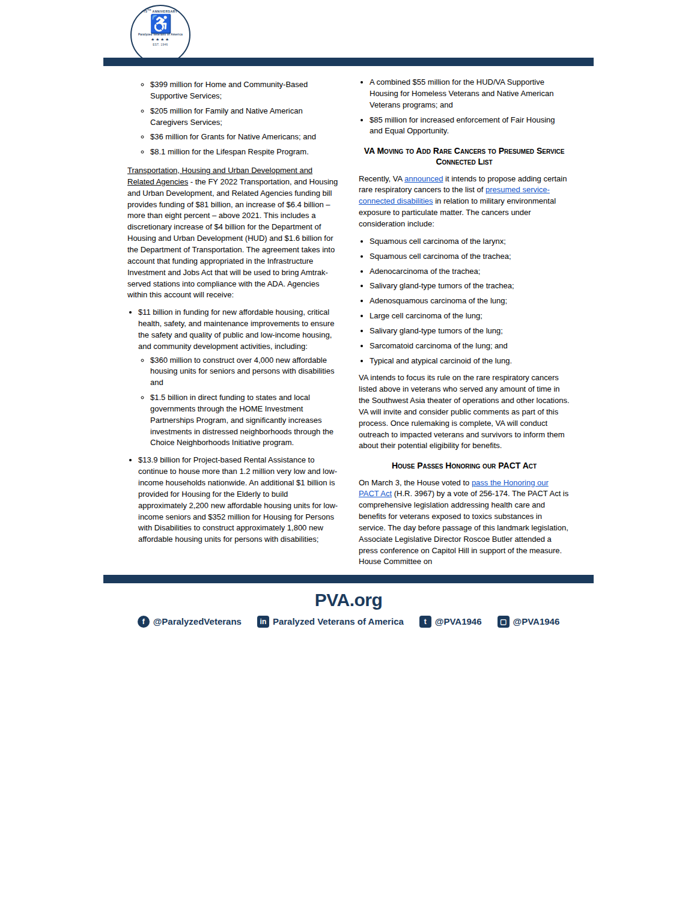75TH ANNIVERSARY
♿
Paralyzed Veterans of America
★★★★
EST. 1946
$399 million for Home and Community-Based Supportive Services;
$205 million for Family and Native American Caregivers Services;
$36 million for Grants for Native Americans; and
$8.1 million for the Lifespan Respite Program.
Transportation, Housing and Urban Development and Related Agencies - the FY 2022 Transportation, and Housing and Urban Development, and Related Agencies funding bill provides funding of $81 billion, an increase of $6.4 billion – more than eight percent – above 2021. This includes a discretionary increase of $4 billion for the Department of Housing and Urban Development (HUD) and $1.6 billion for the Department of Transportation. The agreement takes into account that funding appropriated in the Infrastructure Investment and Jobs Act that will be used to bring Amtrak-served stations into compliance with the ADA. Agencies within this account will receive:
$11 billion in funding for new affordable housing, critical health, safety, and maintenance improvements to ensure the safety and quality of public and low-income housing, and community development activities, including:
$360 million to construct over 4,000 new affordable housing units for seniors and persons with disabilities and
$1.5 billion in direct funding to states and local governments through the HOME Investment Partnerships Program, and significantly increases investments in distressed neighborhoods through the Choice Neighborhoods Initiative program.
$13.9 billion for Project-based Rental Assistance to continue to house more than 1.2 million very low and low-income households nationwide. An additional $1 billion is provided for Housing for the Elderly to build approximately 2,200 new affordable housing units for low-income seniors and $352 million for Housing for Persons with Disabilities to construct approximately 1,800 new affordable housing units for persons with disabilities;
A combined $55 million for the HUD/VA Supportive Housing for Homeless Veterans and Native American Veterans programs; and
$85 million for increased enforcement of Fair Housing and Equal Opportunity.
VA Moving to Add Rare Cancers to Presumed Service Connected List
Recently, VA announced it intends to propose adding certain rare respiratory cancers to the list of presumed service-connected disabilities in relation to military environmental exposure to particulate matter. The cancers under consideration include:
Squamous cell carcinoma of the larynx;
Squamous cell carcinoma of the trachea;
Adenocarcinoma of the trachea;
Salivary gland-type tumors of the trachea;
Adenosquamous carcinoma of the lung;
Large cell carcinoma of the lung;
Salivary gland-type tumors of the lung;
Sarcomatoid carcinoma of the lung; and
Typical and atypical carcinoid of the lung.
VA intends to focus its rule on the rare respiratory cancers listed above in veterans who served any amount of time in the Southwest Asia theater of operations and other locations. VA will invite and consider public comments as part of this process. Once rulemaking is complete, VA will conduct outreach to impacted veterans and survivors to inform them about their potential eligibility for benefits.
House Passes Honoring our PACT Act
On March 3, the House voted to pass the Honoring our PACT Act (H.R. 3967) by a vote of 256-174. The PACT Act is comprehensive legislation addressing health care and benefits for veterans exposed to toxics substances in service. The day before passage of this landmark legislation, Associate Legislative Director Roscoe Butler attended a press conference on Capitol Hill in support of the measure. House Committee on
PVA.org
f@ParalyzedVeterans
in Paralyzed Veterans of America
t@PVA1946
▢@PVA1946